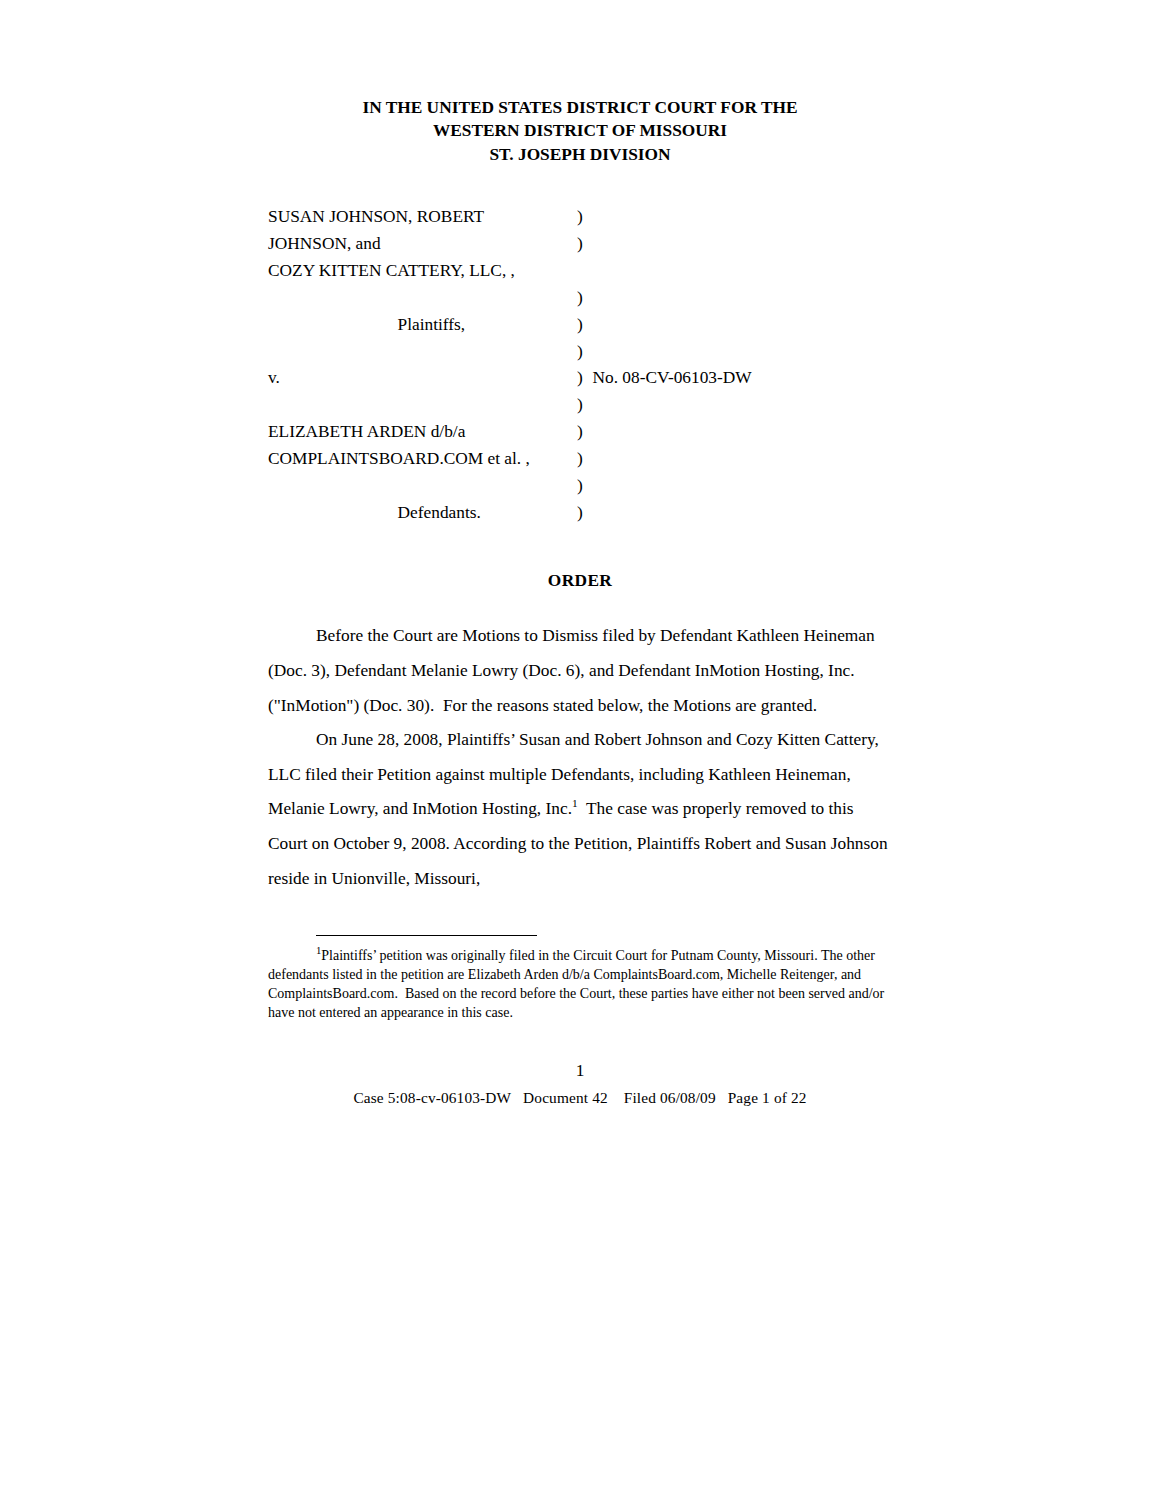IN THE UNITED STATES DISTRICT COURT FOR THE
WESTERN DISTRICT OF MISSOURI
ST. JOSEPH DIVISION
| SUSAN JOHNSON, ROBERT JOHNSON, and COZY KITTEN CATTERY, LLC, , | ) ) | |
| | ) | |
| Plaintiffs, | ) | |
| | ) | |
| v. | ) | No. 08-CV-06103-DW |
| | ) |
| ELIZABETH ARDEN d/b/a COMPLAINTSBOARD.COM et al. , | ) ) | |
| | ) | |
| Defendants. | ) | |
ORDER
Before the Court are Motions to Dismiss filed by Defendant Kathleen Heineman (Doc. 3), Defendant Melanie Lowry (Doc. 6), and Defendant InMotion Hosting, Inc. ("InMotion") (Doc. 30). For the reasons stated below, the Motions are granted.
On June 28, 2008, Plaintiffs’ Susan and Robert Johnson and Cozy Kitten Cattery, LLC filed their Petition against multiple Defendants, including Kathleen Heineman, Melanie Lowry, and InMotion Hosting, Inc.1 The case was properly removed to this Court on October 9, 2008. According to the Petition, Plaintiffs Robert and Susan Johnson reside in Unionville, Missouri,
1Plaintiffs’ petition was originally filed in the Circuit Court for Putnam County, Missouri. The other defendants listed in the petition are Elizabeth Arden d/b/a ComplaintsBoard.com, Michelle Reitenger, and ComplaintsBoard.com. Based on the record before the Court, these parties have either not been served and/or have not entered an appearance in this case.
1
Case 5:08-cv-06103-DW Document 42 Filed 06/08/09 Page 1 of 22